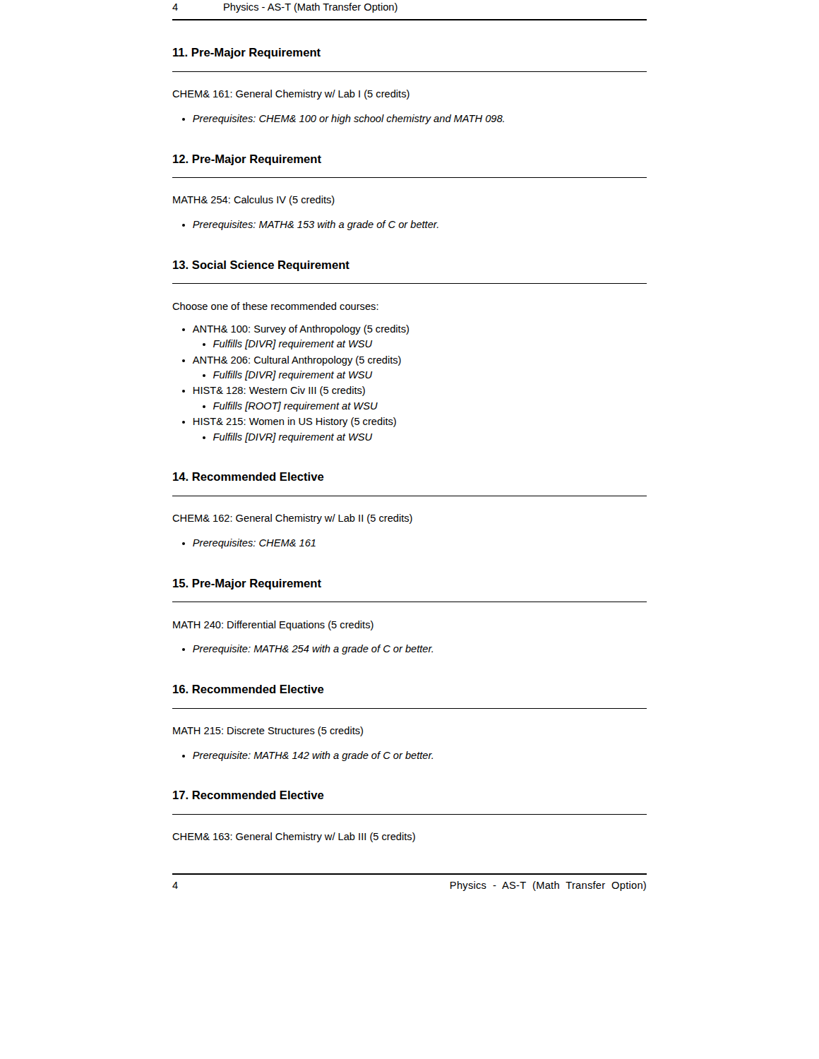4 Physics - AS-T (Math Transfer Option)
11. Pre-Major Requirement
CHEM& 161: General Chemistry w/ Lab I (5 credits)
Prerequisites: CHEM& 100 or high school chemistry and MATH 098.
12. Pre-Major Requirement
MATH& 254: Calculus IV (5 credits)
Prerequisites: MATH& 153 with a grade of C or better.
13. Social Science Requirement
Choose one of these recommended courses:
ANTH& 100: Survey of Anthropology (5 credits)
Fulfills [DIVR] requirement at WSU
ANTH& 206: Cultural Anthropology (5 credits)
Fulfills [DIVR] requirement at WSU
HIST& 128: Western Civ III (5 credits)
Fulfills [ROOT] requirement at WSU
HIST& 215: Women in US History (5 credits)
Fulfills [DIVR] requirement at WSU
14. Recommended Elective
CHEM& 162: General Chemistry w/ Lab II (5 credits)
Prerequisites: CHEM& 161
15. Pre-Major Requirement
MATH 240: Differential Equations (5 credits)
Prerequisite: MATH& 254 with a grade of C or better.
16. Recommended Elective
MATH 215: Discrete Structures (5 credits)
Prerequisite: MATH& 142 with a grade of C or better.
17. Recommended Elective
CHEM& 163: General Chemistry w/ Lab III (5 credits)
4 Physics - AS-T (Math Transfer Option)